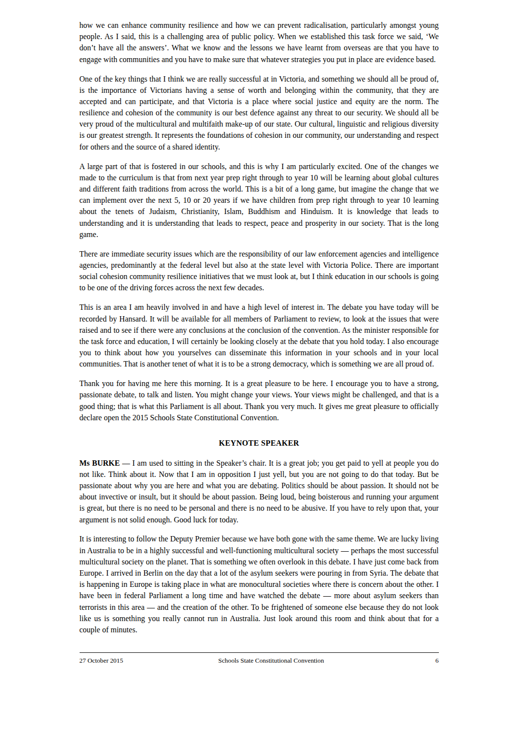how we can enhance community resilience and how we can prevent radicalisation, particularly amongst young people. As I said, this is a challenging area of public policy. When we established this task force we said, ‘We don’t have all the answers’. What we know and the lessons we have learnt from overseas are that you have to engage with communities and you have to make sure that whatever strategies you put in place are evidence based.
One of the key things that I think we are really successful at in Victoria, and something we should all be proud of, is the importance of Victorians having a sense of worth and belonging within the community, that they are accepted and can participate, and that Victoria is a place where social justice and equity are the norm. The resilience and cohesion of the community is our best defence against any threat to our security. We should all be very proud of the multicultural and multifaith make-up of our state. Our cultural, linguistic and religious diversity is our greatest strength. It represents the foundations of cohesion in our community, our understanding and respect for others and the source of a shared identity.
A large part of that is fostered in our schools, and this is why I am particularly excited. One of the changes we made to the curriculum is that from next year prep right through to year 10 will be learning about global cultures and different faith traditions from across the world. This is a bit of a long game, but imagine the change that we can implement over the next 5, 10 or 20 years if we have children from prep right through to year 10 learning about the tenets of Judaism, Christianity, Islam, Buddhism and Hinduism. It is knowledge that leads to understanding and it is understanding that leads to respect, peace and prosperity in our society. That is the long game.
There are immediate security issues which are the responsibility of our law enforcement agencies and intelligence agencies, predominantly at the federal level but also at the state level with Victoria Police. There are important social cohesion community resilience initiatives that we must look at, but I think education in our schools is going to be one of the driving forces across the next few decades.
This is an area I am heavily involved in and have a high level of interest in. The debate you have today will be recorded by Hansard. It will be available for all members of Parliament to review, to look at the issues that were raised and to see if there were any conclusions at the conclusion of the convention. As the minister responsible for the task force and education, I will certainly be looking closely at the debate that you hold today. I also encourage you to think about how you yourselves can disseminate this information in your schools and in your local communities. That is another tenet of what it is to be a strong democracy, which is something we are all proud of.
Thank you for having me here this morning. It is a great pleasure to be here. I encourage you to have a strong, passionate debate, to talk and listen. You might change your views. Your views might be challenged, and that is a good thing; that is what this Parliament is all about. Thank you very much. It gives me great pleasure to officially declare open the 2015 Schools State Constitutional Convention.
Keynote Speaker
Ms BURKE — I am used to sitting in the Speaker’s chair. It is a great job; you get paid to yell at people you do not like. Think about it. Now that I am in opposition I just yell, but you are not going to do that today. But be passionate about why you are here and what you are debating. Politics should be about passion. It should not be about invective or insult, but it should be about passion. Being loud, being boisterous and running your argument is great, but there is no need to be personal and there is no need to be abusive. If you have to rely upon that, your argument is not solid enough. Good luck for today.
It is interesting to follow the Deputy Premier because we have both gone with the same theme. We are lucky living in Australia to be in a highly successful and well-functioning multicultural society — perhaps the most successful multicultural society on the planet. That is something we often overlook in this debate. I have just come back from Europe. I arrived in Berlin on the day that a lot of the asylum seekers were pouring in from Syria. The debate that is happening in Europe is taking place in what are monocultural societies where there is concern about the other. I have been in federal Parliament a long time and have watched the debate — more about asylum seekers than terrorists in this area — and the creation of the other. To be frightened of someone else because they do not look like us is something you really cannot run in Australia. Just look around this room and think about that for a couple of minutes.
27 October 2015 Schools State Constitutional Convention 6